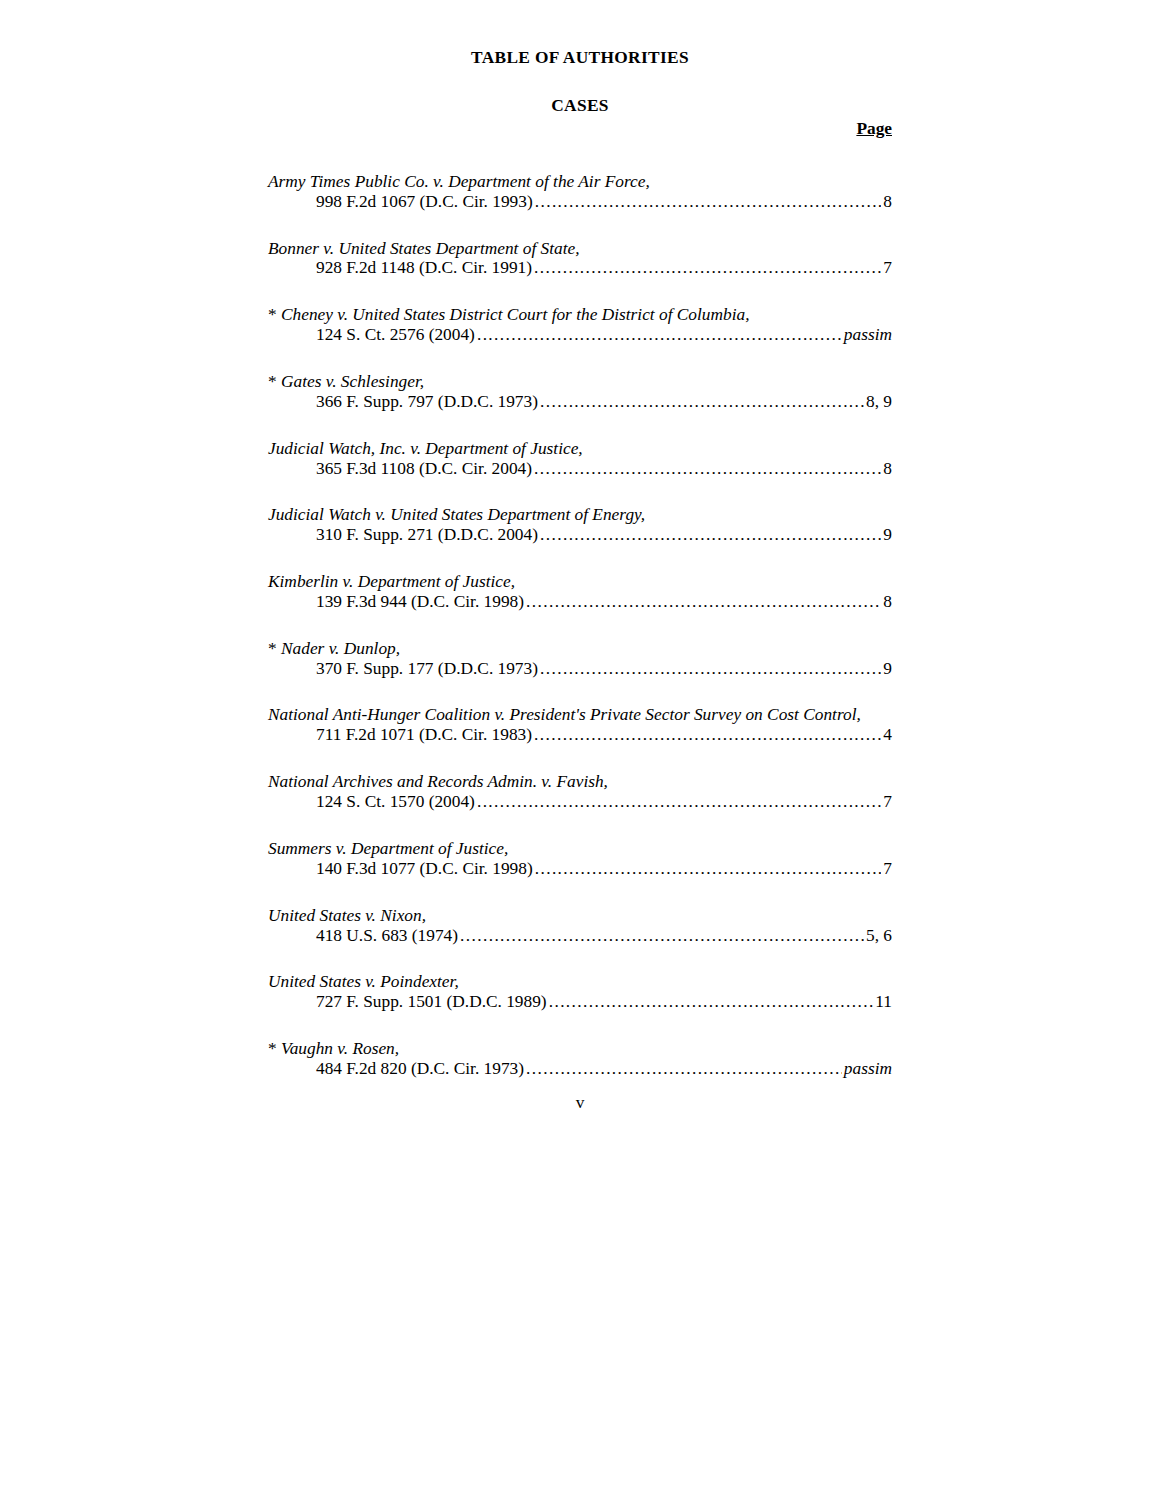TABLE OF AUTHORITIES
CASES
Page
Army Times Public Co. v. Department of the Air Force,
998 F.2d 1067 (D.C. Cir. 1993) ......................................................................................... 8
Bonner v. United States Department of State,
928 F.2d 1148 (D.C. Cir. 1991) ......................................................................................... 7
* Cheney v. United States District Court for the District of Columbia,
124 S. Ct. 2576 (2004) ......................................................................................... passim
* Gates v. Schlesinger,
366 F. Supp. 797 (D.D.C. 1973) ......................................................................................... 8, 9
Judicial Watch, Inc. v. Department of Justice,
365 F.3d 1108 (D.C. Cir. 2004) ......................................................................................... 8
Judicial Watch v. United States Department of Energy,
310 F. Supp. 271 (D.D.C. 2004) ......................................................................................... 9
Kimberlin v. Department of Justice,
139 F.3d 944 (D.C. Cir. 1998) ......................................................................................... 8
* Nader v. Dunlop,
370 F. Supp. 177 (D.D.C. 1973) ......................................................................................... 9
National Anti-Hunger Coalition v. President's Private Sector Survey on Cost Control,
711 F.2d 1071 (D.C. Cir. 1983) ......................................................................................... 4
National Archives and Records Admin. v. Favish,
124 S. Ct. 1570 (2004) ......................................................................................... 7
Summers v. Department of Justice,
140 F.3d 1077 (D.C. Cir. 1998) ......................................................................................... 7
United States v. Nixon,
418 U.S. 683 (1974) ......................................................................................... 5, 6
United States v. Poindexter,
727 F. Supp. 1501 (D.D.C. 1989) ......................................................................................... 11
* Vaughn v. Rosen,
484 F.2d 820 (D.C. Cir. 1973) ......................................................................................... passim
v